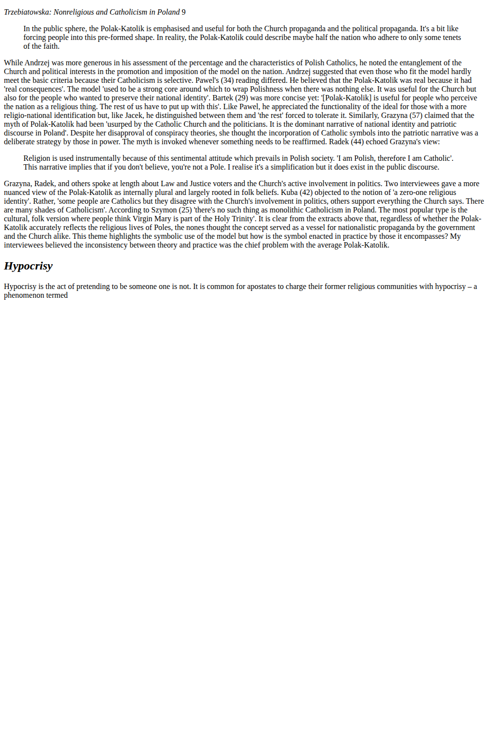Trzebiatowska: Nonreligious and Catholicism in Poland 9
In the public sphere, the Polak-Katolik is emphasised and useful for both the Church propaganda and the political propaganda. It's a bit like forcing people into this pre-formed shape. In reality, the Polak-Katolik could describe maybe half the nation who adhere to only some tenets of the faith.
While Andrzej was more generous in his assessment of the percentage and the characteristics of Polish Catholics, he noted the entanglement of the Church and political interests in the promotion and imposition of the model on the nation. Andrzej suggested that even those who fit the model hardly meet the basic criteria because their Catholicism is selective. Pawel's (34) reading differed. He believed that the Polak-Katolik was real because it had 'real consequences'. The model 'used to be a strong core around which to wrap Polishness when there was nothing else. It was useful for the Church but also for the people who wanted to preserve their national identity'. Bartek (29) was more concise yet: '[Polak-Katolik] is useful for people who perceive the nation as a religious thing. The rest of us have to put up with this'. Like Pawel, he appreciated the functionality of the ideal for those with a more religio-national identification but, like Jacek, he distinguished between them and 'the rest' forced to tolerate it. Similarly, Grazyna (57) claimed that the myth of Polak-Katolik had been 'usurped by the Catholic Church and the politicians. It is the dominant narrative of national identity and patriotic discourse in Poland'. Despite her disapproval of conspiracy theories, she thought the incorporation of Catholic symbols into the patriotic narrative was a deliberate strategy by those in power. The myth is invoked whenever something needs to be reaffirmed. Radek (44) echoed Grazyna's view:
Religion is used instrumentally because of this sentimental attitude which prevails in Polish society. 'I am Polish, therefore I am Catholic'. This narrative implies that if you don't believe, you're not a Pole. I realise it's a simplification but it does exist in the public discourse.
Grazyna, Radek, and others spoke at length about Law and Justice voters and the Church's active involvement in politics. Two interviewees gave a more nuanced view of the Polak-Katolik as internally plural and largely rooted in folk beliefs. Kuba (42) objected to the notion of 'a zero-one religious identity'. Rather, 'some people are Catholics but they disagree with the Church's involvement in politics, others support everything the Church says. There are many shades of Catholicism'. According to Szymon (25) 'there's no such thing as monolithic Catholicism in Poland. The most popular type is the cultural, folk version where people think Virgin Mary is part of the Holy Trinity'. It is clear from the extracts above that, regardless of whether the Polak-Katolik accurately reflects the religious lives of Poles, the nones thought the concept served as a vessel for nationalistic propaganda by the government and the Church alike. This theme highlights the symbolic use of the model but how is the symbol enacted in practice by those it encompasses? My interviewees believed the inconsistency between theory and practice was the chief problem with the average Polak-Katolik.
Hypocrisy
Hypocrisy is the act of pretending to be someone one is not. It is common for apostates to charge their former religious communities with hypocrisy – a phenomenon termed